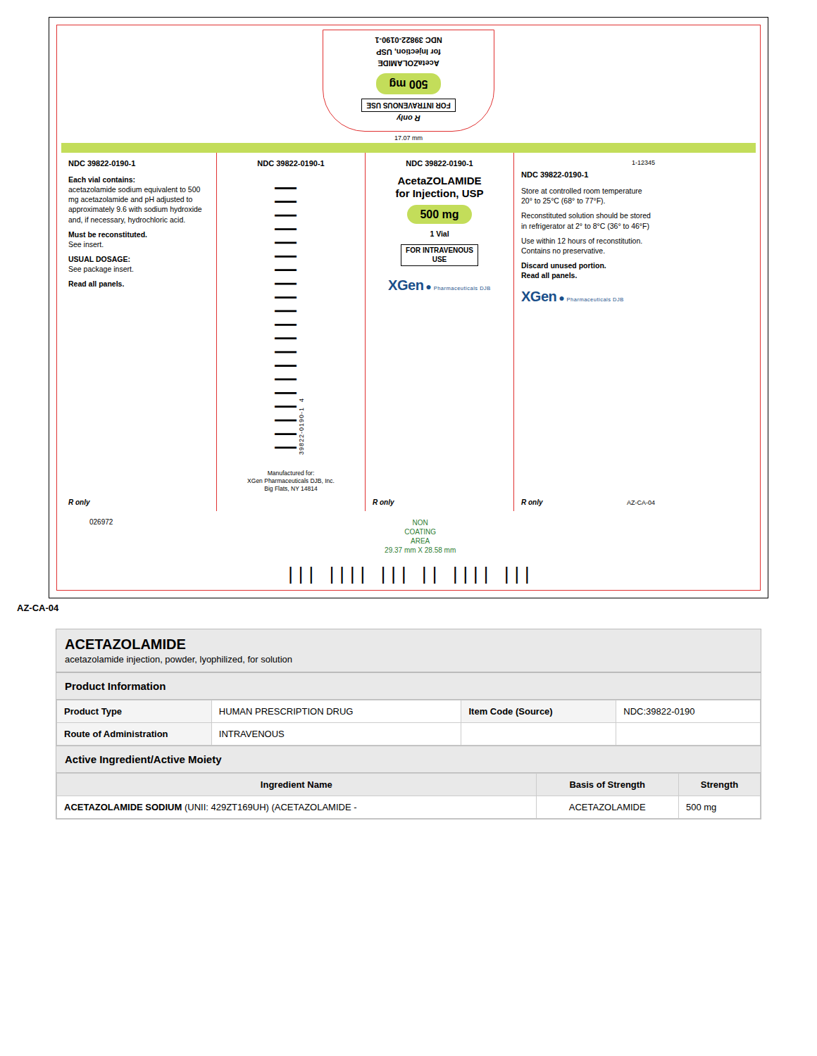R only
FOR INTRAVENOUS USE
500 mg
AcetaZOLAMIDE
for Injection, USP
NDC 39822-0190-1
17.07 mm
NDC 39822-0190-1
Each vial contains:
acetazolamide sodium equivalent to 500 mg acetazolamide and pH adjusted to approximately 9.6 with sodium hydroxide and, if necessary, hydrochloric acid.
Must be reconstituted.
See insert.
USUAL DOSAGE:
See package insert.
Read all panels.
R only
NDC 39822-0190-1
||||||||||||||||||||39822-0190-1 4
Manufactured for:
XGen Pharmaceuticals DJB, Inc.
Big Flats, NY 14814
NDC 39822-0190-1
AcetaZOLAMIDE
for Injection, USP
500 mg
1 Vial
FOR INTRAVENOUS
USE
XGen ● Pharmaceuticals DJB
R only
1-12345
NDC 39822-0190-1
Store at controlled room temperature 20° to 25°C (68° to 77°F).
Reconstituted solution should be stored in refrigerator at 2° to 8°C (36° to 46°F)
Use within 12 hours of reconstitution.
Contains no preservative.
Discard unused portion.
Read all panels.
XGen ● Pharmaceuticals DJB
R only
AZ-CA-04
026972
NON
COATING
AREA
29.37 mm X 28.58 mm
||| |||| ||| || |||| |||
AZ-CA-04
ACETAZOLAMIDE
acetazolamide injection, powder, lyophilized, for solution
Product Information
| Product Type | HUMAN PRESCRIPTION DRUG | Item Code (Source) | NDC:39822-0190 |
| Route of Administration | INTRAVENOUS | | |
Active Ingredient/Active Moiety
| Ingredient Name | Basis of Strength | Strength |
| --- | --- | --- |
| ACETAZOLAMIDE SODIUM (UNII: 429ZT169UH) (ACETAZOLAMIDE - | ACETAZOLAMIDE | 500 mg |